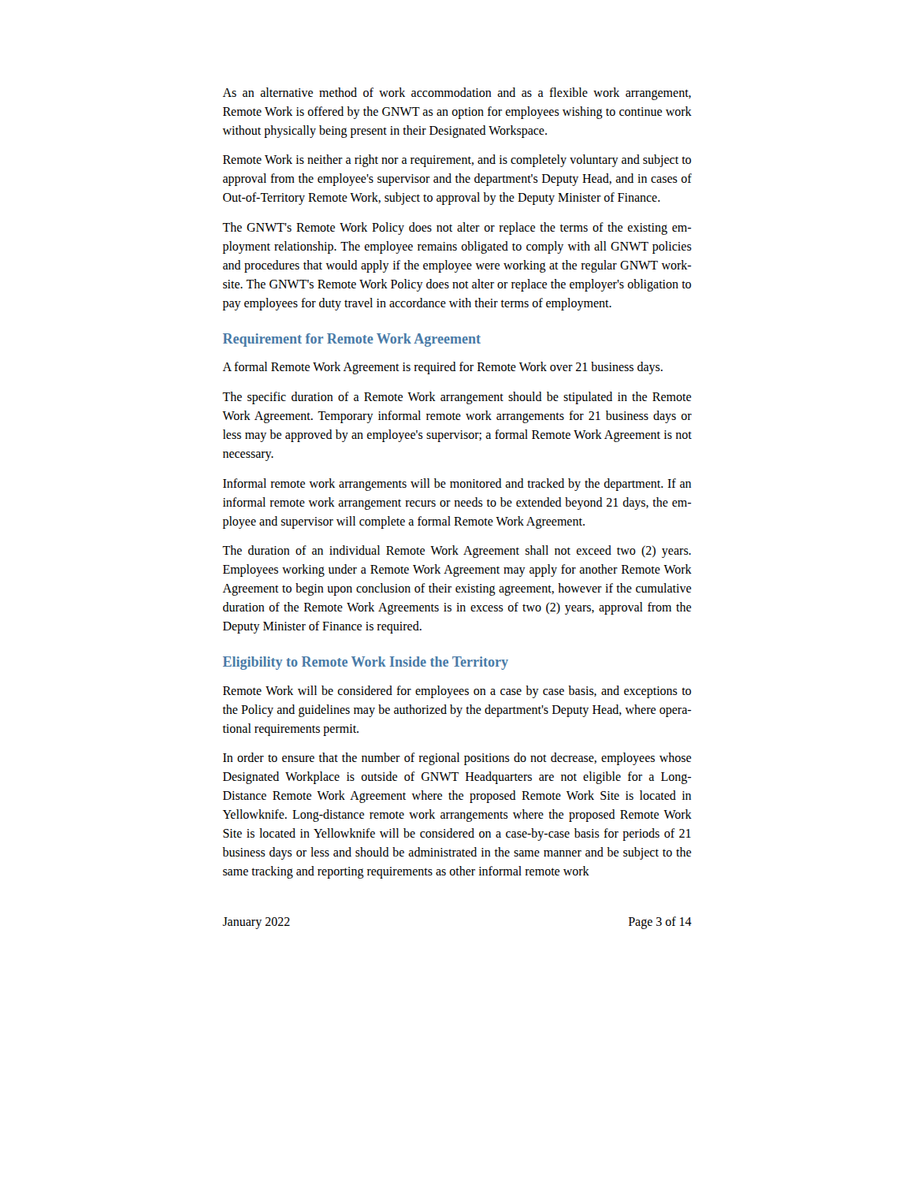As an alternative method of work accommodation and as a flexible work arrangement, Remote Work is offered by the GNWT as an option for employees wishing to continue work without physically being present in their Designated Workspace.
Remote Work is neither a right nor a requirement, and is completely voluntary and subject to approval from the employee's supervisor and the department's Deputy Head, and in cases of Out-of-Territory Remote Work, subject to approval by the Deputy Minister of Finance.
The GNWT's Remote Work Policy does not alter or replace the terms of the existing employment relationship. The employee remains obligated to comply with all GNWT policies and procedures that would apply if the employee were working at the regular GNWT worksite. The GNWT's Remote Work Policy does not alter or replace the employer's obligation to pay employees for duty travel in accordance with their terms of employment.
Requirement for Remote Work Agreement
A formal Remote Work Agreement is required for Remote Work over 21 business days.
The specific duration of a Remote Work arrangement should be stipulated in the Remote Work Agreement. Temporary informal remote work arrangements for 21 business days or less may be approved by an employee's supervisor; a formal Remote Work Agreement is not necessary.
Informal remote work arrangements will be monitored and tracked by the department. If an informal remote work arrangement recurs or needs to be extended beyond 21 days, the employee and supervisor will complete a formal Remote Work Agreement.
The duration of an individual Remote Work Agreement shall not exceed two (2) years. Employees working under a Remote Work Agreement may apply for another Remote Work Agreement to begin upon conclusion of their existing agreement, however if the cumulative duration of the Remote Work Agreements is in excess of two (2) years, approval from the Deputy Minister of Finance is required.
Eligibility to Remote Work Inside the Territory
Remote Work will be considered for employees on a case by case basis, and exceptions to the Policy and guidelines may be authorized by the department's Deputy Head, where operational requirements permit.
In order to ensure that the number of regional positions do not decrease, employees whose Designated Workplace is outside of GNWT Headquarters are not eligible for a Long-Distance Remote Work Agreement where the proposed Remote Work Site is located in Yellowknife. Long-distance remote work arrangements where the proposed Remote Work Site is located in Yellowknife will be considered on a case-by-case basis for periods of 21 business days or less and should be administrated in the same manner and be subject to the same tracking and reporting requirements as other informal remote work
January 2022 Page 3 of 14